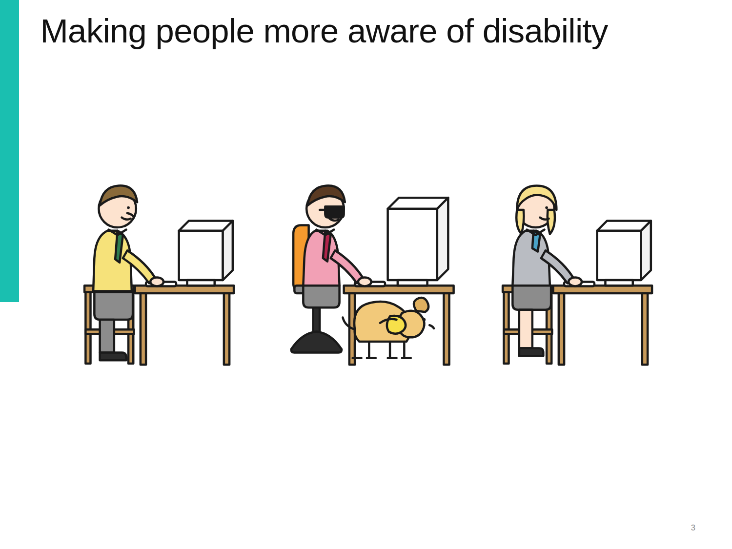Making people more aware of disability
3